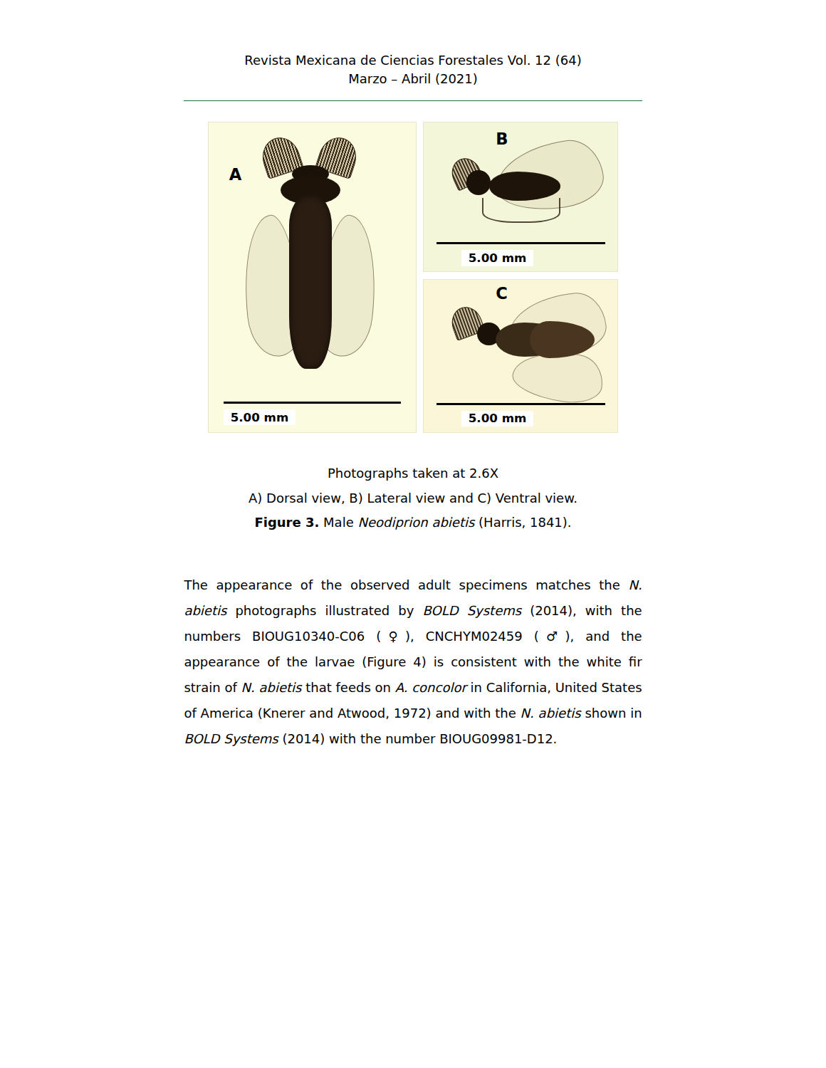Revista Mexicana de Ciencias Forestales Vol. 12 (64) Marzo – Abril (2021)
A
5.00 mm
B
5.00 mm
C
5.00 mm
Photographs taken at 2.6X A) Dorsal view, B) Lateral view and C) Ventral view. Figure 3. Male Neodiprion abietis (Harris, 1841).
The appearance of the observed adult specimens matches the N. abietis photographs illustrated by BOLD Systems (2014), with the numbers BIOUG10340-C06 (♀), CNCHYM02459 (♂), and the appearance of the larvae (Figure 4) is consistent with the white fir strain of N. abietis that feeds on A. concolor in California, United States of America (Knerer and Atwood, 1972) and with the N. abietis shown in BOLD Systems (2014) with the number BIOUG09981-D12.